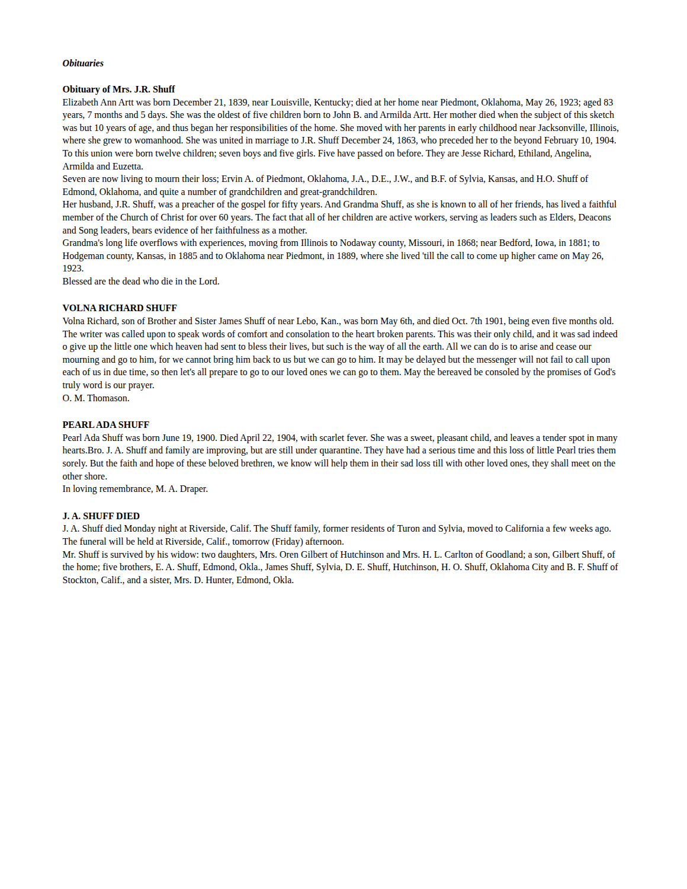Obituaries
Obituary of Mrs. J.R. Shuff
Elizabeth Ann Artt was born December 21, 1839, near Louisville, Kentucky; died at her home near Piedmont, Oklahoma, May 26, 1923; aged 83 years, 7 months and 5 days. She was the oldest of five children born to John B. and Armilda Artt. Her mother died when the subject of this sketch was but 10 years of age, and thus began her responsibilities of the home. She moved with her parents in early childhood near Jacksonville, Illinois, where she grew to womanhood. She was united in marriage to J.R. Shuff December 24, 1863, who preceded her to the beyond February 10, 1904. To this union were born twelve children; seven boys and five girls. Five have passed on before. They are Jesse Richard, Ethiland, Angelina, Armilda and Euzetta.
Seven are now living to mourn their loss; Ervin A. of Piedmont, Oklahoma, J.A., D.E., J.W., and B.F. of Sylvia, Kansas, and H.O. Shuff of Edmond, Oklahoma, and quite a number of grandchildren and great-grandchildren.
Her husband, J.R. Shuff, was a preacher of the gospel for fifty years. And Grandma Shuff, as she is known to all of her friends, has lived a faithful member of the Church of Christ for over 60 years. The fact that all of her children are active workers, serving as leaders such as Elders, Deacons and Song leaders, bears evidence of her faithfulness as a mother.
Grandma's long life overflows with experiences, moving from Illinois to Nodaway county, Missouri, in 1868; near Bedford, Iowa, in 1881; to Hodgeman county, Kansas, in 1885 and to Oklahoma near Piedmont, in 1889, where she lived 'till the call to come up higher came on May 26, 1923.
Blessed are the dead who die in the Lord.
VOLNA RICHARD SHUFF
Volna Richard, son of Brother and Sister James Shuff of near Lebo, Kan., was born May 6th, and died Oct. 7th 1901, being even five months old. The writer was called upon to speak words of comfort and consolation to the heart broken parents. This was their only child, and it was sad indeed o give up the little one which heaven had sent to bless their lives, but such is the way of all the earth. All we can do is to arise and cease our mourning and go to him, for we cannot bring him back to us but we can go to him. It may be delayed but the messenger will not fail to call upon each of us in due time, so then let's all prepare to go to our loved ones we can go to them. May the bereaved be consoled by the promises of God's truly word is our prayer.
O. M. Thomason.
PEARL ADA SHUFF
Pearl Ada Shuff was born June 19, 1900. Died April 22, 1904, with scarlet fever. She was a sweet, pleasant child, and leaves a tender spot in many hearts.Bro. J. A. Shuff and family are improving, but are still under quarantine. They have had a serious time and this loss of little Pearl tries them sorely. But the faith and hope of these beloved brethren, we know will help them in their sad loss till with other loved ones, they shall meet on the other shore.
In loving remembrance, M. A. Draper.
J. A. SHUFF DIED
J. A. Shuff died Monday night at Riverside, Calif. The Shuff family, former residents of Turon and Sylvia, moved to California a few weeks ago.
The funeral will be held at Riverside, Calif., tomorrow (Friday) afternoon.
Mr. Shuff is survived by his widow: two daughters, Mrs. Oren Gilbert of Hutchinson and Mrs. H. L. Carlton of Goodland; a son, Gilbert Shuff, of the home; five brothers, E. A. Shuff, Edmond, Okla., James Shuff, Sylvia, D. E. Shuff, Hutchinson, H. O. Shuff, Oklahoma City and B. F. Shuff of Stockton, Calif., and a sister, Mrs. D. Hunter, Edmond, Okla.